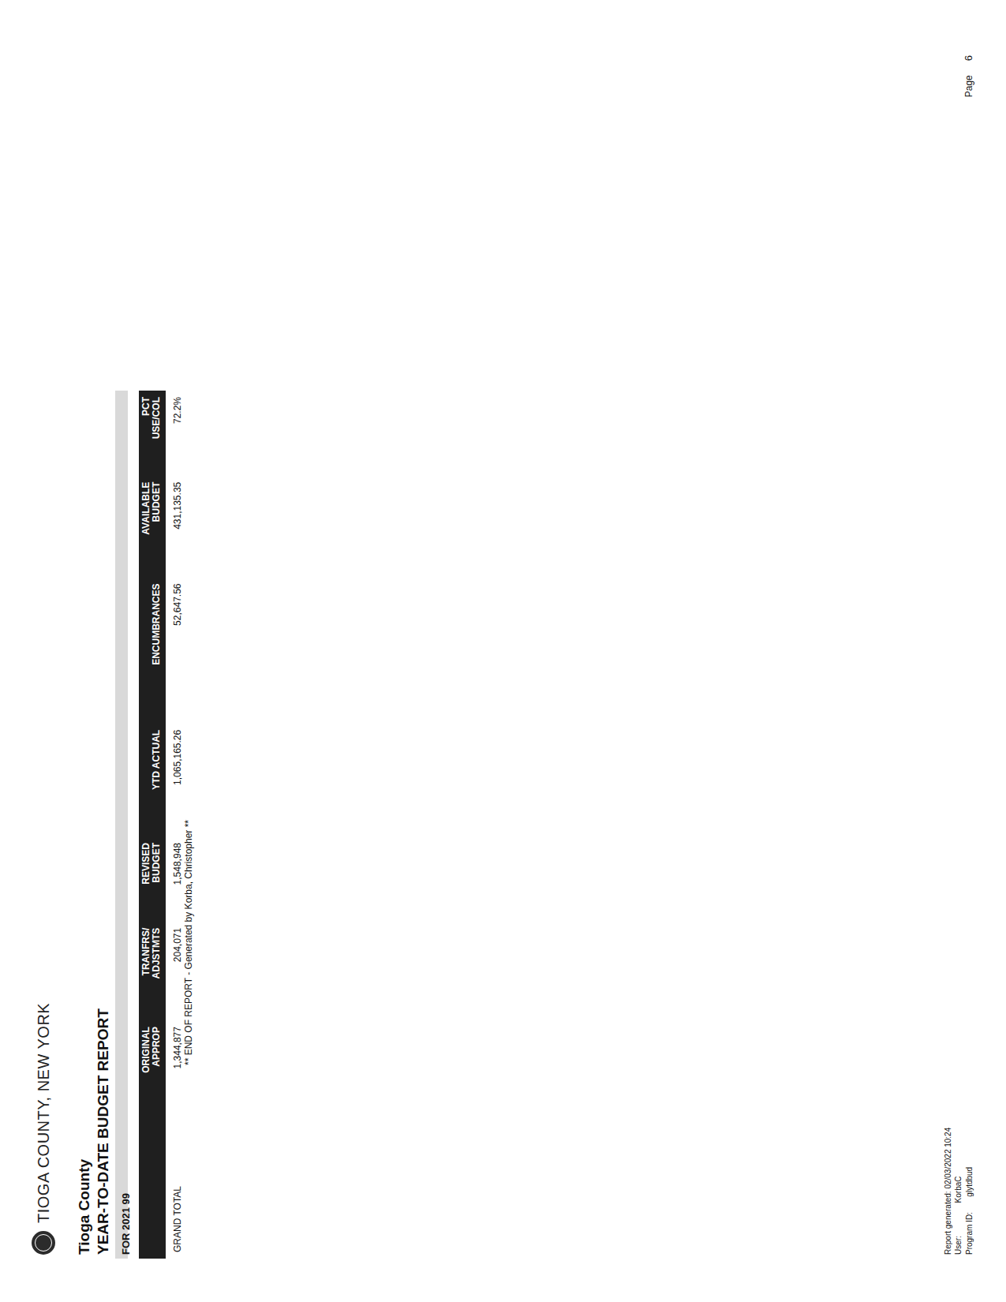TIOGA COUNTY, NEW YORK
Tioga County
YEAR-TO-DATE BUDGET REPORT
FOR 2021 99
| | ORIGINAL APPROP | TRANFRS/ ADJSTMTS | REVISED BUDGET | YTD ACTUAL | ENCUMBRANCES | AVAILABLE BUDGET | PCT USE/COL |
| --- | --- | --- | --- | --- | --- | --- | --- |
| GRAND TOTAL | 1,344,877 | 204,071 | 1,548,948 | 1,065,165.26 | 52,647.56 | 431,135.35 | 72.2% |
** END OF REPORT - Generated by Korba, Christopher **
Report generated: 02/03/2022 10:24
User: KorbaC
Program ID: glytdbud
Page6